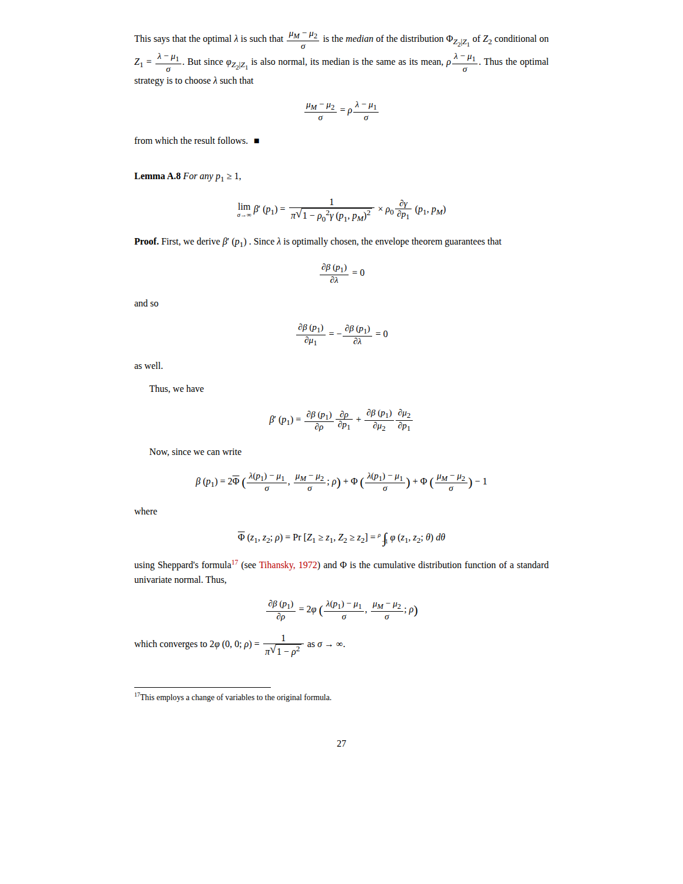This says that the optimal λ is such that μM − μ2 σ is the median of the distribution ΦZ2|Z1 of Z2 conditional on Z1 = λ − μ1 σ. But since φZ2|Z1 is also normal, its median is the same as its mean, ρλ − μ1 σ. Thus the optimal strategy is to choose λ such that
μM − μ2 σ = ρλ − μ1 σ
from which the result follows. ■
Lemma A.8 For any p1 ≥ 1,
limσ→∞β′ (p1) = 1 π 1 − ρ02γ (p1, pM)2 × ρ0∂γ∂p1 (p1, pM)
Proof. First, we derive β′ (p1) . Since λ is optimally chosen, the envelope theorem guarantees that
∂β (p1)∂λ = 0
and so
∂β (p1)∂μ1 = −∂β (p1)∂λ = 0
as well.
Thus, we have
β′ (p1) = ∂β (p1)∂ρ∂ρ∂p1 + ∂β (p1)∂μ2∂μ2∂p1
Now, since we can write
β (p1) = 2Φ (λ(p1) − μ1 σ, μM − μ2 σ; ρ) + Φ (λ(p1) − μ1 σ) + Φ (μM − μ2 σ) − 1
where
Φ (z1, z2; ρ) = Pr [Z1 ≥ z1, Z2 ≥ z2] = ρ ∫ −1 φ (z1, z2; θ) dθ
using Sheppard's formula17 (see Tihansky, 1972) and Φ is the cumulative distribution function of a standard univariate normal. Thus,
∂β (p1)∂ρ = 2φ (λ(p1) − μ1 σ, μM − μ2 σ; ρ)
which converges to 2φ (0, 0; ρ) = 1 π 1 − ρ2 as σ → ∞.
17This employs a change of variables to the original formula.
27